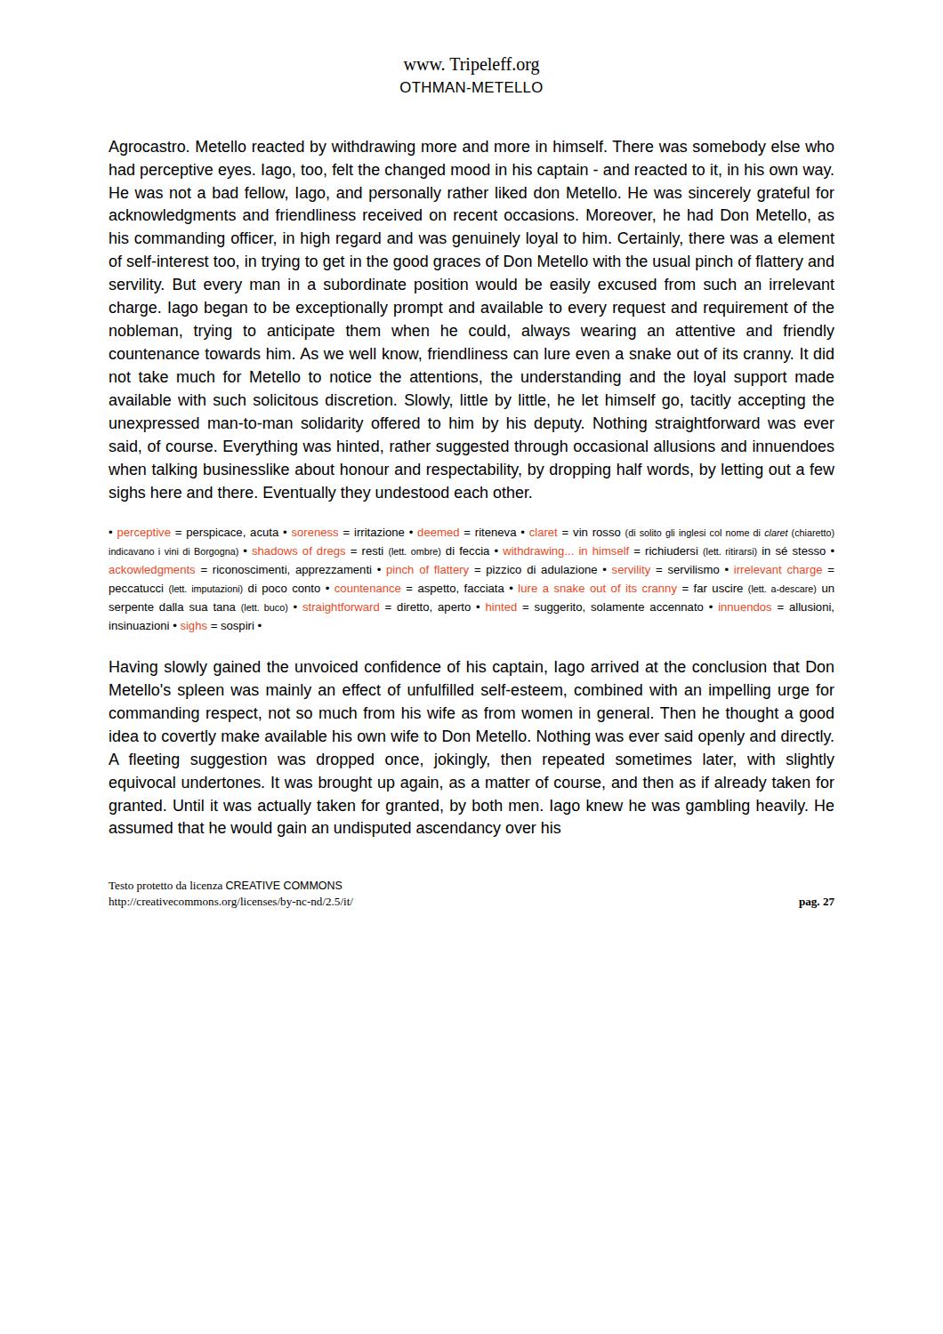www. Tripeleff.org
OTHMAN-METELLO
Agrocastro. Metello reacted by withdrawing more and more in himself. There was somebody else who had perceptive eyes. Iago, too, felt the changed mood in his captain - and reacted to it, in his own way. He was not a bad fellow, Iago, and personally rather liked don Metello. He was sincerely grateful for acknowledgments and friendliness received on recent occasions. Moreover, he had Don Metello, as his commanding officer, in high regard and was genuinely loyal to him. Certainly, there was a element of self-interest too, in trying to get in the good graces of Don Metello with the usual pinch of flattery and servility. But every man in a subordinate position would be easily excused from such an irrelevant charge. Iago began to be exceptionally prompt and available to every request and requirement of the nobleman, trying to anticipate them when he could, always wearing an attentive and friendly countenance towards him. As we well know, friendliness can lure even a snake out of its cranny. It did not take much for Metello to notice the attentions, the understanding and the loyal support made available with such solicitous discretion. Slowly, little by little, he let himself go, tacitly accepting the unexpressed man-to-man solidarity offered to him by his deputy. Nothing straightforward was ever said, of course. Everything was hinted, rather suggested through occasional allusions and innuendoes when talking businesslike about honour and respectability, by dropping half words, by letting out a few sighs here and there. Eventually they undestood each other.
• perceptive = perspicace, acuta • soreness = irritazione • deemed = riteneva • claret = vin rosso (di solito gli inglesi col nome di claret (chiaretto) indicavano i vini di Borgogna) • shadows of dregs = resti (lett. ombre) di feccia • withdrawing... in himself = richiudersi (lett. ritirarsi) in sé stesso • ackowledgments = riconoscimenti, apprezzamenti • pinch of flattery = pizzico di adulazione • servility = servilismo • irrelevant charge = peccatucci (lett. imputazioni) di poco conto • countenance = aspetto, facciata • lure a snake out of its cranny = far uscire (lett. a-descare) un serpente dalla sua tana (lett. buco) • straightforward = diretto, aperto • hinted = suggerito, solamente accennato • innuendos = allusioni, insinuazioni • sighs = sospiri •
Having slowly gained the unvoiced confidence of his captain, Iago arrived at the conclusion that Don Metello's spleen was mainly an effect of unfulfilled self-esteem, combined with an impelling urge for commanding respect, not so much from his wife as from women in general. Then he thought a good idea to covertly make available his own wife to Don Metello. Nothing was ever said openly and directly. A fleeting suggestion was dropped once, jokingly, then repeated sometimes later, with slightly equivocal undertones. It was brought up again, as a matter of course, and then as if already taken for granted. Until it was actually taken for granted, by both men. Iago knew he was gambling heavily. He assumed that he would gain an undisputed ascendancy over his
Testo protetto da licenza CREATIVE COMMONS
http://creativecommons.org/licenses/by-nc-nd/2.5/it/
pag. 27